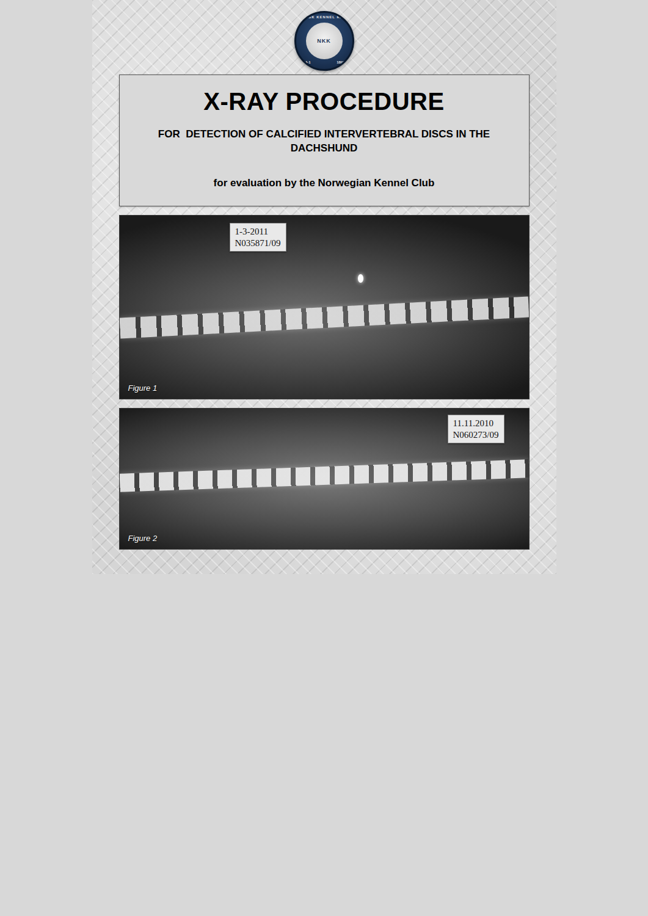NORSK KENNEL KLUB
NKK
24·1
1898
X-RAY PROCEDURE
FOR DETECTION OF CALCIFIED INTERVERTEBRAL DISCS IN THE DACHSHUND
for evaluation by the Norwegian Kennel Club
1-3-2011
N035871/09
Figure 1
11.11.2010
N060273/09
Figure 2